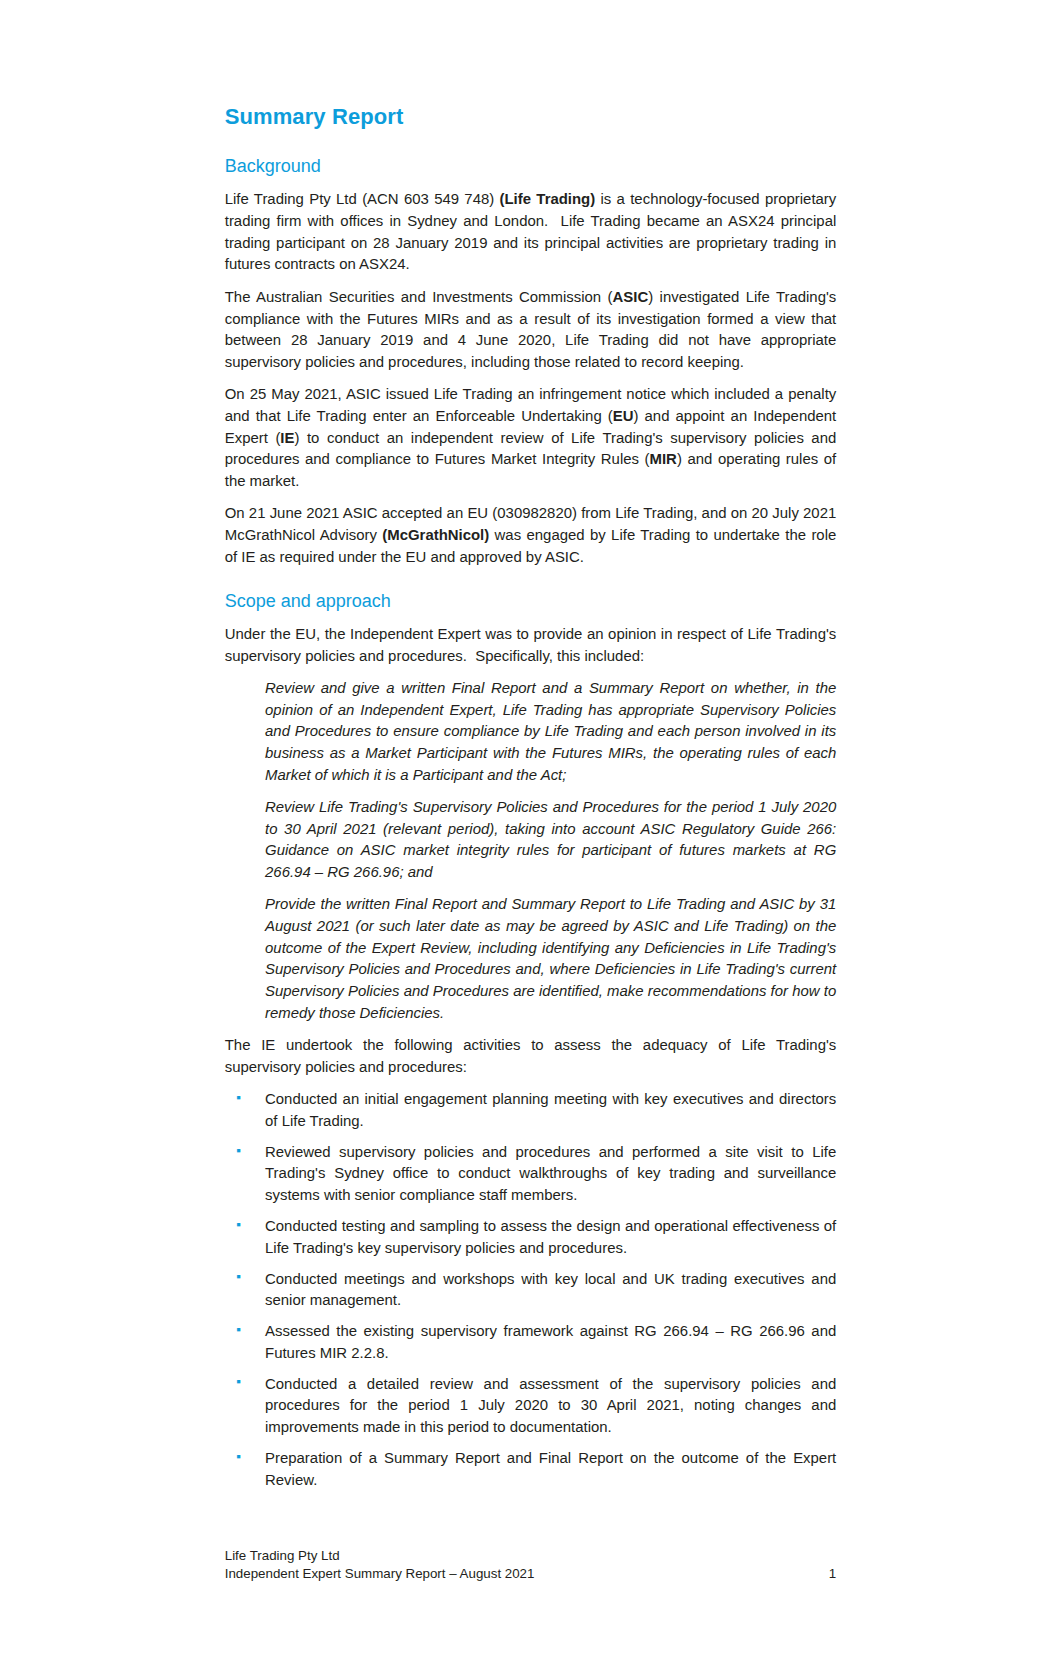Summary Report
Background
Life Trading Pty Ltd (ACN 603 549 748) (Life Trading) is a technology-focused proprietary trading firm with offices in Sydney and London. Life Trading became an ASX24 principal trading participant on 28 January 2019 and its principal activities are proprietary trading in futures contracts on ASX24.
The Australian Securities and Investments Commission (ASIC) investigated Life Trading's compliance with the Futures MIRs and as a result of its investigation formed a view that between 28 January 2019 and 4 June 2020, Life Trading did not have appropriate supervisory policies and procedures, including those related to record keeping.
On 25 May 2021, ASIC issued Life Trading an infringement notice which included a penalty and that Life Trading enter an Enforceable Undertaking (EU) and appoint an Independent Expert (IE) to conduct an independent review of Life Trading's supervisory policies and procedures and compliance to Futures Market Integrity Rules (MIR) and operating rules of the market.
On 21 June 2021 ASIC accepted an EU (030982820) from Life Trading, and on 20 July 2021 McGrathNicol Advisory (McGrathNicol) was engaged by Life Trading to undertake the role of IE as required under the EU and approved by ASIC.
Scope and approach
Under the EU, the Independent Expert was to provide an opinion in respect of Life Trading's supervisory policies and procedures. Specifically, this included:
Review and give a written Final Report and a Summary Report on whether, in the opinion of an Independent Expert, Life Trading has appropriate Supervisory Policies and Procedures to ensure compliance by Life Trading and each person involved in its business as a Market Participant with the Futures MIRs, the operating rules of each Market of which it is a Participant and the Act;
Review Life Trading's Supervisory Policies and Procedures for the period 1 July 2020 to 30 April 2021 (relevant period), taking into account ASIC Regulatory Guide 266: Guidance on ASIC market integrity rules for participant of futures markets at RG 266.94 – RG 266.96; and
Provide the written Final Report and Summary Report to Life Trading and ASIC by 31 August 2021 (or such later date as may be agreed by ASIC and Life Trading) on the outcome of the Expert Review, including identifying any Deficiencies in Life Trading's Supervisory Policies and Procedures and, where Deficiencies in Life Trading's current Supervisory Policies and Procedures are identified, make recommendations for how to remedy those Deficiencies.
The IE undertook the following activities to assess the adequacy of Life Trading's supervisory policies and procedures:
Conducted an initial engagement planning meeting with key executives and directors of Life Trading.
Reviewed supervisory policies and procedures and performed a site visit to Life Trading's Sydney office to conduct walkthroughs of key trading and surveillance systems with senior compliance staff members.
Conducted testing and sampling to assess the design and operational effectiveness of Life Trading's key supervisory policies and procedures.
Conducted meetings and workshops with key local and UK trading executives and senior management.
Assessed the existing supervisory framework against RG 266.94 – RG 266.96 and Futures MIR 2.2.8.
Conducted a detailed review and assessment of the supervisory policies and procedures for the period 1 July 2020 to 30 April 2021, noting changes and improvements made in this period to documentation.
Preparation of a Summary Report and Final Report on the outcome of the Expert Review.
Life Trading Pty Ltd
Independent Expert Summary Report – August 2021 1